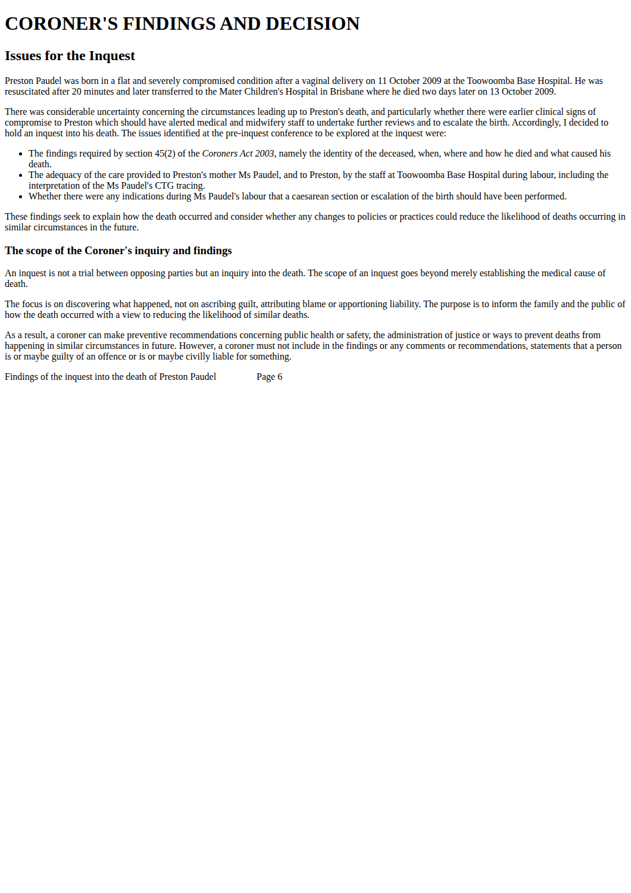CORONER'S FINDINGS AND DECISION
Issues for the Inquest
Preston Paudel was born in a flat and severely compromised condition after a vaginal delivery on 11 October 2009 at the Toowoomba Base Hospital. He was resuscitated after 20 minutes and later transferred to the Mater Children's Hospital in Brisbane where he died two days later on 13 October 2009.
There was considerable uncertainty concerning the circumstances leading up to Preston's death, and particularly whether there were earlier clinical signs of compromise to Preston which should have alerted medical and midwifery staff to undertake further reviews and to escalate the birth. Accordingly, I decided to hold an inquest into his death. The issues identified at the pre-inquest conference to be explored at the inquest were:
The findings required by section 45(2) of the Coroners Act 2003, namely the identity of the deceased, when, where and how he died and what caused his death.
The adequacy of the care provided to Preston's mother Ms Paudel, and to Preston, by the staff at Toowoomba Base Hospital during labour, including the interpretation of the Ms Paudel's CTG tracing.
Whether there were any indications during Ms Paudel's labour that a caesarean section or escalation of the birth should have been performed.
These findings seek to explain how the death occurred and consider whether any changes to policies or practices could reduce the likelihood of deaths occurring in similar circumstances in the future.
The scope of the Coroner's inquiry and findings
An inquest is not a trial between opposing parties but an inquiry into the death. The scope of an inquest goes beyond merely establishing the medical cause of death.
The focus is on discovering what happened, not on ascribing guilt, attributing blame or apportioning liability. The purpose is to inform the family and the public of how the death occurred with a view to reducing the likelihood of similar deaths.
As a result, a coroner can make preventive recommendations concerning public health or safety, the administration of justice or ways to prevent deaths from happening in similar circumstances in future. However, a coroner must not include in the findings or any comments or recommendations, statements that a person is or maybe guilty of an offence or is or maybe civilly liable for something.
Findings of the inquest into the death of Preston Paudel Page 6